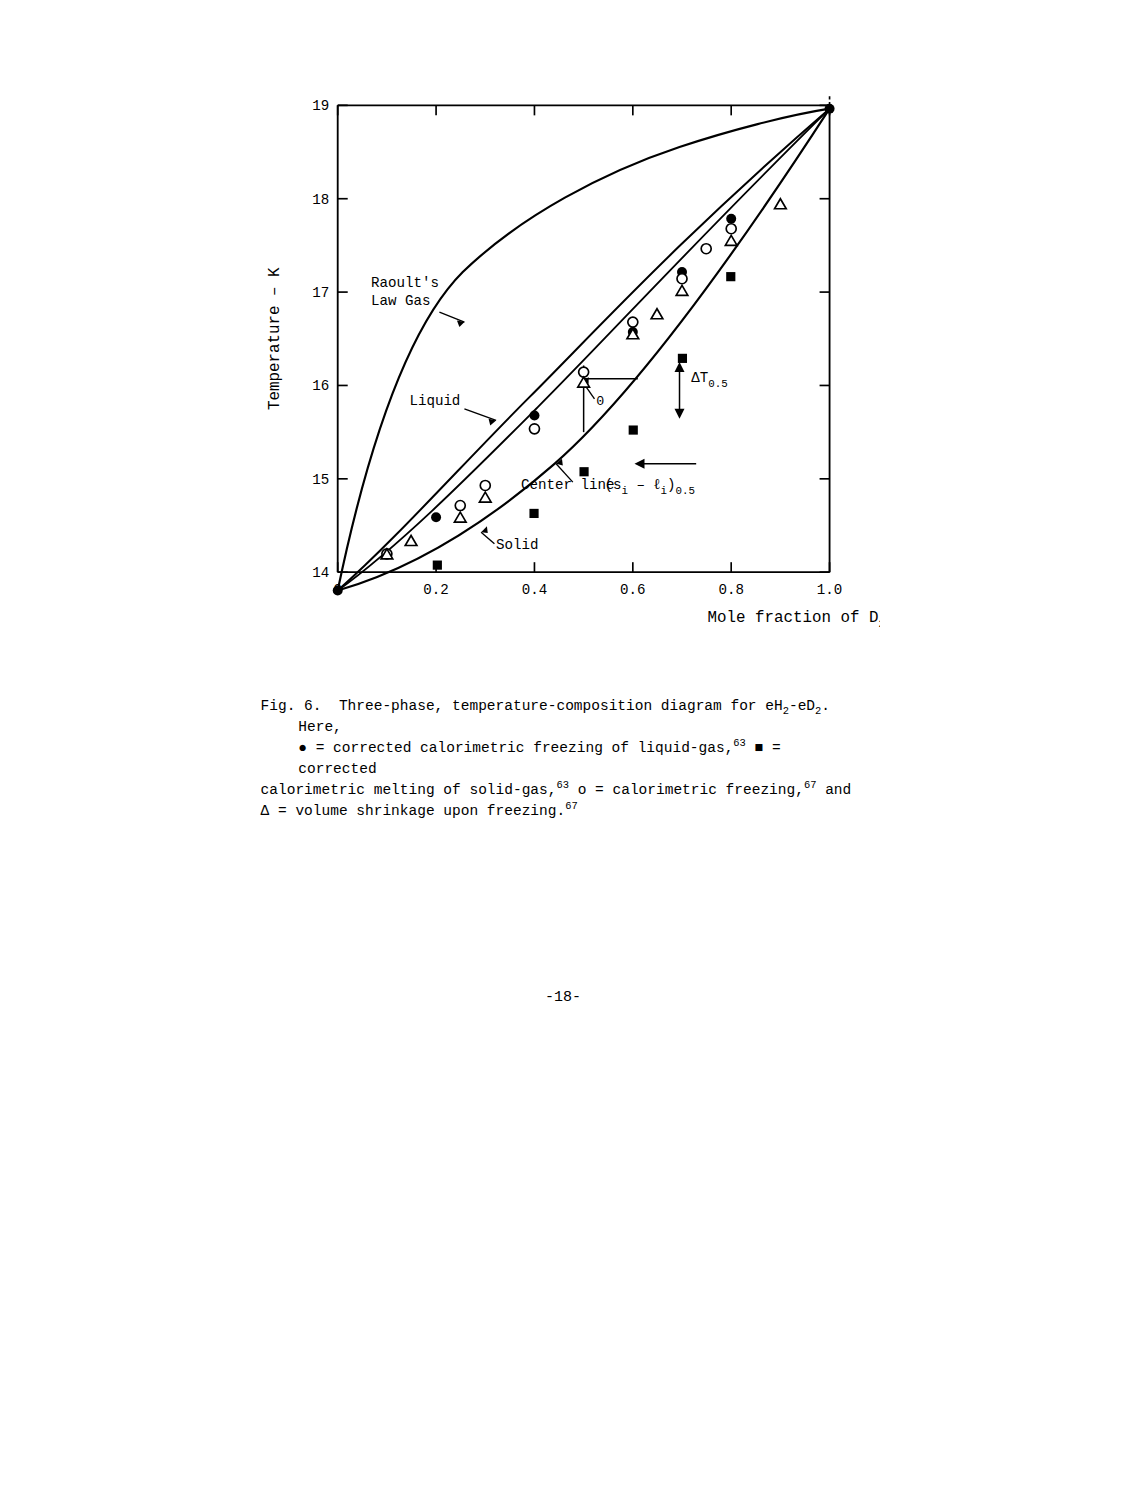Three-phase temperature-composition diagram for eH2-eD2 Temperature in kelvin from 14 to 19 on the vertical axis versus mole fraction of D2 from 0 to 1.0 on the horizontal axis. Curves shown: Raoult's Law Gas (upper bowed curve), Liquid, Center line, and Solid. Data points from corrected calorimetric freezing of liquid-gas, corrected calorimetric melting of solid-gas, calorimetric freezing, and volume shrinkage upon freezing. 14 15 16 17 18 19 0 0.2 0.4 0.6 0.8 1.0 Mole fraction of D2 Temperature – K Raoult's Law Gas Liquid Center line Solid 0 ΔT0.5 (si – ℓi)0.5
Fig. 6. Three-phase, temperature-composition diagram for eH2-eD2. Here, ● = corrected calorimetric freezing of liquid-gas,63 ■ = corrected calorimetric melting of solid-gas,63 o = calorimetric freezing,67 and Δ = volume shrinkage upon freezing.67
-18-